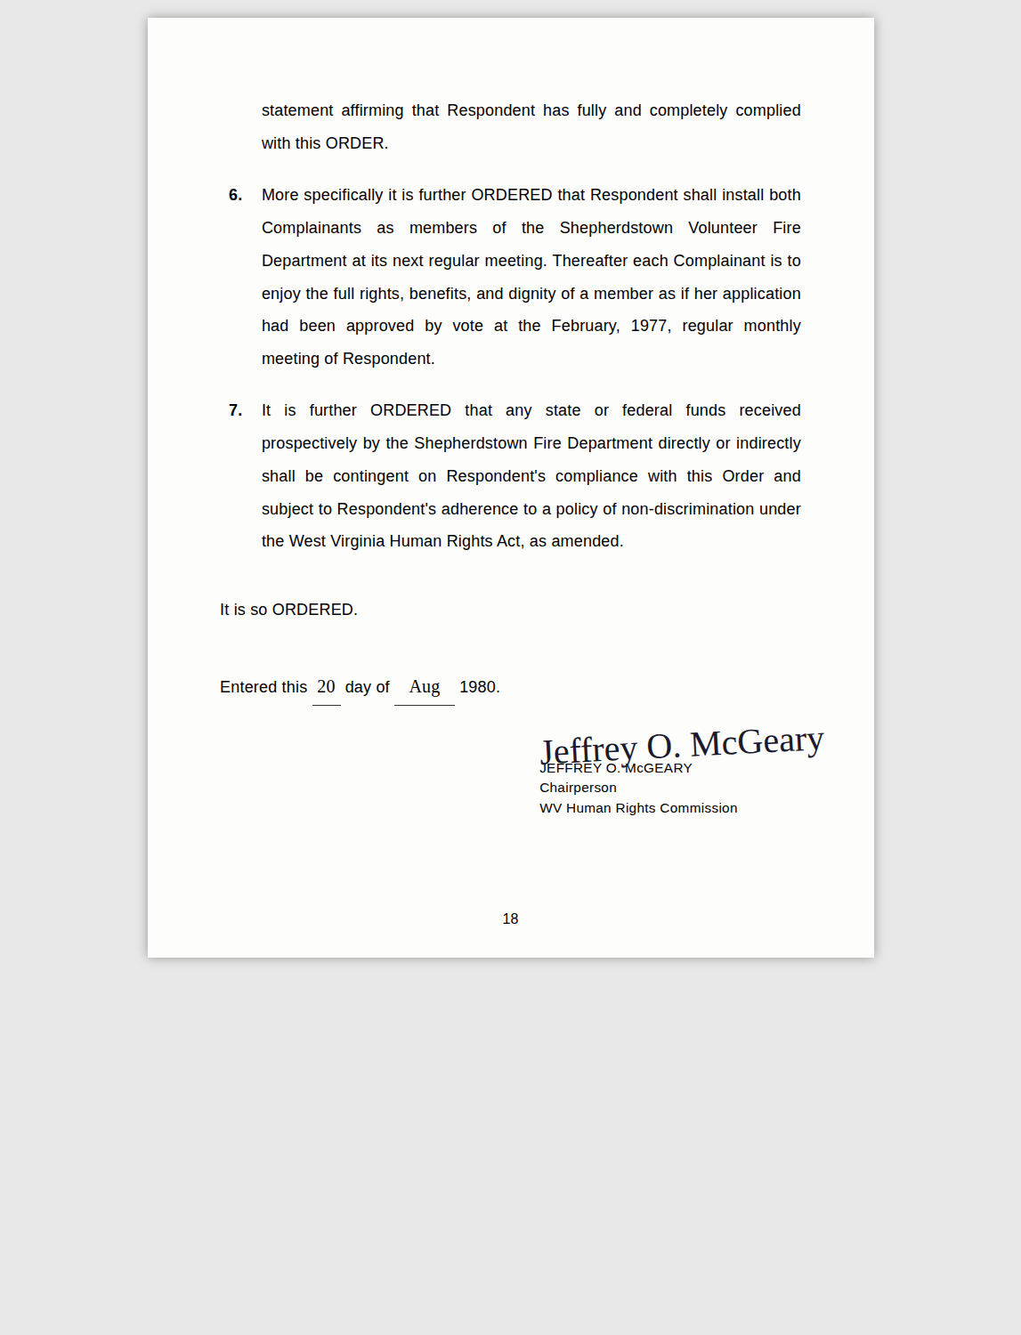statement affirming that Respondent has fully and completely complied with this ORDER.
6. More specifically it is further ORDERED that Respondent shall install both Complainants as members of the Shepherdstown Volunteer Fire Department at its next regular meeting. Thereafter each Complainant is to enjoy the full rights, benefits, and dignity of a member as if her application had been approved by vote at the February, 1977, regular monthly meeting of Respondent.
7. It is further ORDERED that any state or federal funds received prospectively by the Shepherdstown Fire Department directly or indirectly shall be contingent on Respondent's compliance with this Order and subject to Respondent's adherence to a policy of non-discrimination under the West Virginia Human Rights Act, as amended.
It is so ORDERED.
Entered this 20 day of Aug 1980.
Jeffrey O. McGeary
JEFFREY O. McGEARY
Chairperson
WV Human Rights Commission
18